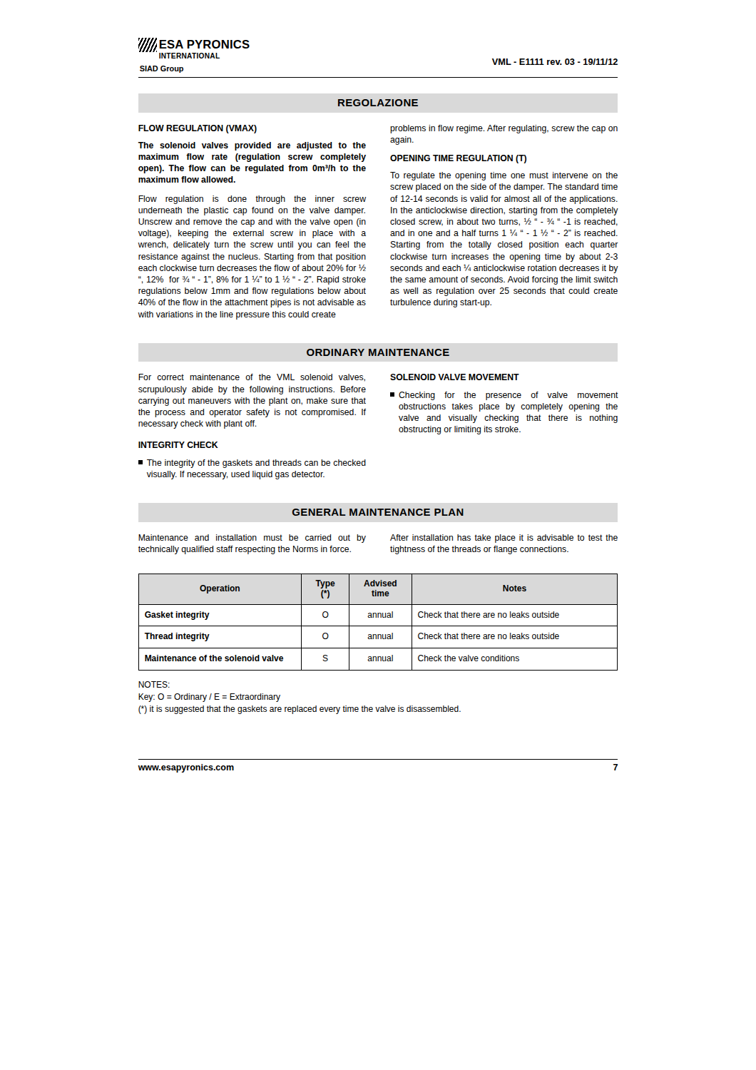ESA PYRONICS
INTERNATIONAL
SIAD Group
VML - E1111 rev. 03 - 19/11/12
REGOLAZIONE
FLOW REGULATION (Vmax)
The solenoid valves provided are adjusted to the maximum flow rate (regulation screw completely open). The flow can be regulated from 0m³/h to the maximum flow allowed.
Flow regulation is done through the inner screw underneath the plastic cap found on the valve damper. Unscrew and remove the cap and with the valve open (in voltage), keeping the external screw in place with a wrench, delicately turn the screw until you can feel the resistance against the nucleus. Starting from that position each clockwise turn decreases the flow of about 20% for ½ “, 12% for ¾ “ - 1”, 8% for 1 ¼” to 1 ½ “ - 2”. Rapid stroke regulations below 1mm and flow regulations below about 40% of the flow in the attachment pipes is not advisable as with variations in the line pressure this could create
problems in flow regime. After regulating, screw the cap on again.
OPENING TIME REGULATION (T)
To regulate the opening time one must intervene on the screw placed on the side of the damper. The standard time of 12-14 seconds is valid for almost all of the applications. In the anticlockwise direction, starting from the completely closed screw, in about two turns, ½ “ - ¾ “ -1 is reached, and in one and a half turns 1 ¼ “ - 1 ½ “ - 2” is reached. Starting from the totally closed position each quarter clockwise turn increases the opening time by about 2-3 seconds and each ¼ anticlockwise rotation decreases it by the same amount of seconds. Avoid forcing the limit switch as well as regulation over 25 seconds that could create turbulence during start-up.
ORDINARY MAINTENANCE
For correct maintenance of the VML solenoid valves, scrupulously abide by the following instructions. Before carrying out maneuvers with the plant on, make sure that the process and operator safety is not compromised. If necessary check with plant off.
INTEGRITY CHECK
The integrity of the gaskets and threads can be checked visually. If necessary, used liquid gas detector.
SOLENOID VALVE MOVEMENT
Checking for the presence of valve movement obstructions takes place by completely opening the valve and visually checking that there is nothing obstructing or limiting its stroke.
GENERAL MAINTENANCE PLAN
Maintenance and installation must be carried out by technically qualified staff respecting the Norms in force.
After installation has take place it is advisable to test the tightness of the threads or flange connections.
| Operation | Type (*) | Advised time | Notes |
| --- | --- | --- | --- |
| Gasket integrity | O | annual | Check that there are no leaks outside |
| Thread integrity | O | annual | Check that there are no leaks outside |
| Maintenance of the solenoid valve | S | annual | Check the valve conditions |
NOTES:
Key: O = Ordinary / E = Extraordinary
(*) it is suggested that the gaskets are replaced every time the valve is disassembled.
www.esapyronics.com 7